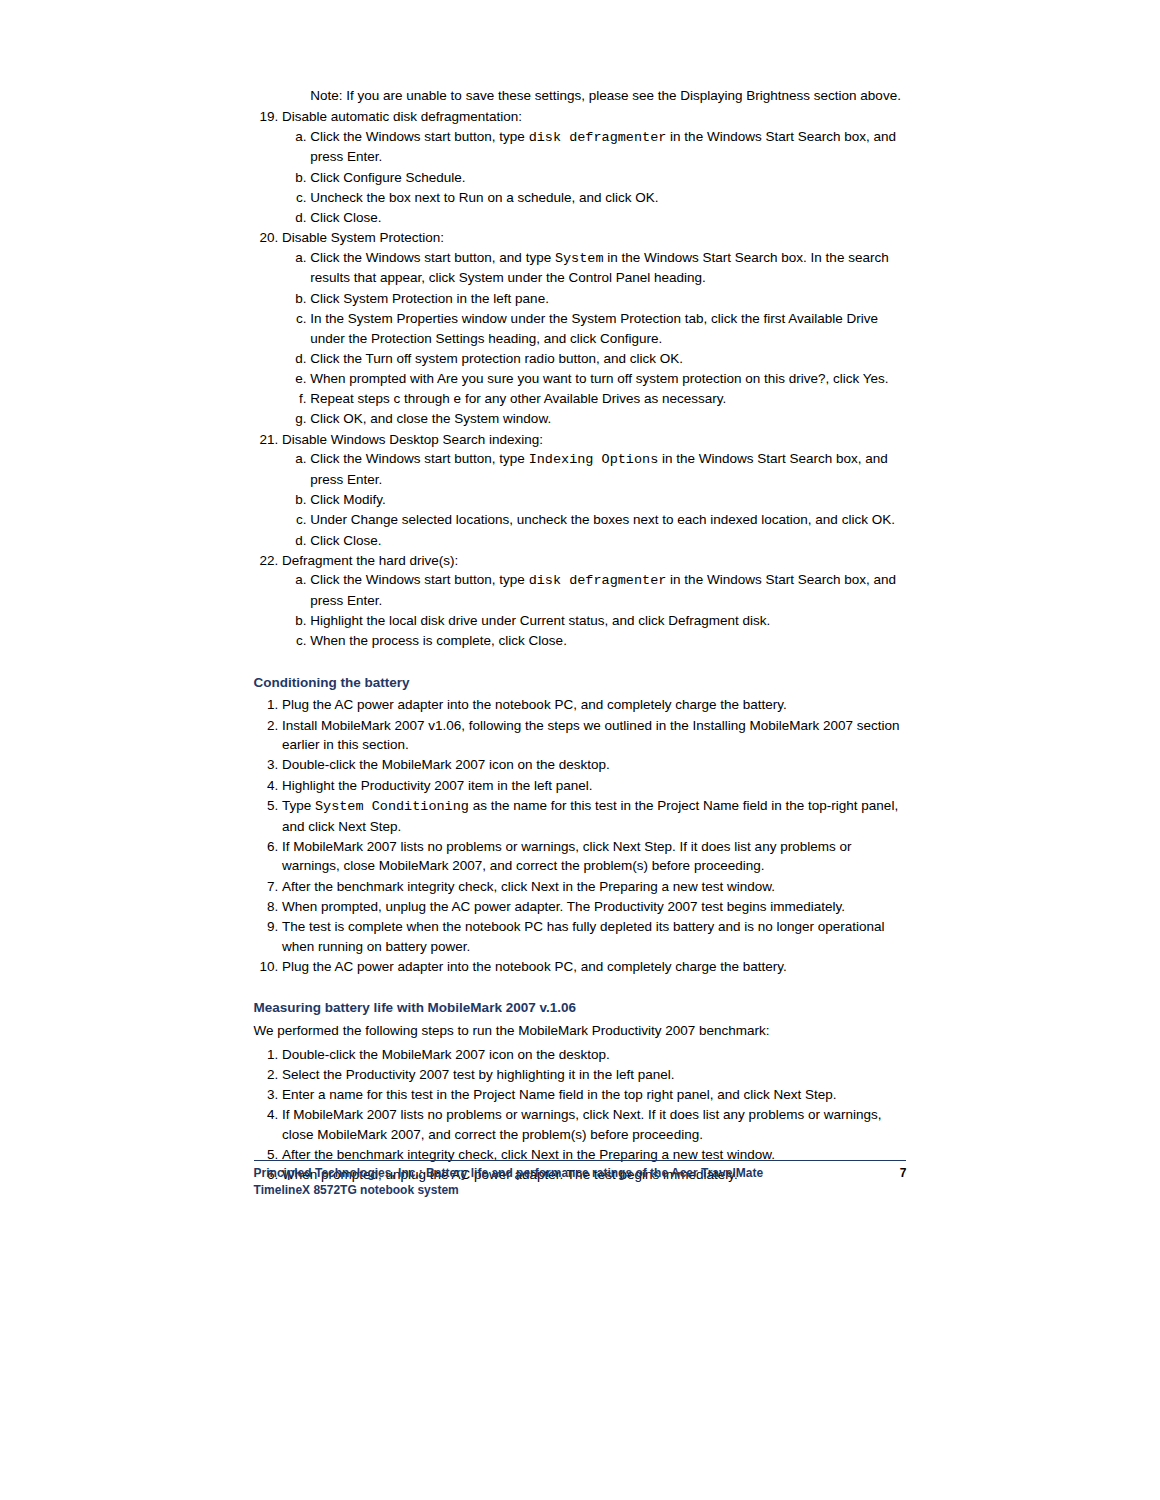Note: If you are unable to save these settings, please see the Displaying Brightness section above.
Disable automatic disk defragmentation:
Click the Windows start button, type disk defragmenter in the Windows Start Search box, and press Enter.
Click Configure Schedule.
Uncheck the box next to Run on a schedule, and click OK.
Click Close.
Disable System Protection:
Click the Windows start button, and type System in the Windows Start Search box. In the search results that appear, click System under the Control Panel heading.
Click System Protection in the left pane.
In the System Properties window under the System Protection tab, click the first Available Drive under the Protection Settings heading, and click Configure.
Click the Turn off system protection radio button, and click OK.
When prompted with Are you sure you want to turn off system protection on this drive?, click Yes.
Repeat steps c through e for any other Available Drives as necessary.
Click OK, and close the System window.
Disable Windows Desktop Search indexing:
Click the Windows start button, type Indexing Options in the Windows Start Search box, and press Enter.
Click Modify.
Under Change selected locations, uncheck the boxes next to each indexed location, and click OK.
Click Close.
Defragment the hard drive(s):
Click the Windows start button, type disk defragmenter in the Windows Start Search box, and press Enter.
Highlight the local disk drive under Current status, and click Defragment disk.
When the process is complete, click Close.
Conditioning the battery
Plug the AC power adapter into the notebook PC, and completely charge the battery.
Install MobileMark 2007 v1.06, following the steps we outlined in the Installing MobileMark 2007 section earlier in this section.
Double-click the MobileMark 2007 icon on the desktop.
Highlight the Productivity 2007 item in the left panel.
Type System Conditioning as the name for this test in the Project Name field in the top-right panel, and click Next Step.
If MobileMark 2007 lists no problems or warnings, click Next Step. If it does list any problems or warnings, close MobileMark 2007, and correct the problem(s) before proceeding.
After the benchmark integrity check, click Next in the Preparing a new test window.
When prompted, unplug the AC power adapter. The Productivity 2007 test begins immediately.
The test is complete when the notebook PC has fully depleted its battery and is no longer operational when running on battery power.
Plug the AC power adapter into the notebook PC, and completely charge the battery.
Measuring battery life with MobileMark 2007 v.1.06
We performed the following steps to run the MobileMark Productivity 2007 benchmark:
Double-click the MobileMark 2007 icon on the desktop.
Select the Productivity 2007 test by highlighting it in the left panel.
Enter a name for this test in the Project Name field in the top right panel, and click Next Step.
If MobileMark 2007 lists no problems or warnings, click Next. If it does list any problems or warnings, close MobileMark 2007, and correct the problem(s) before proceeding.
After the benchmark integrity check, click Next in the Preparing a new test window.
When prompted, unplug the AC power adapter. The test begins immediately.
7 Principled Technologies, Inc.: Battery life and performance ratings of the Acer TravelMate TimelineX 8572TG notebook system